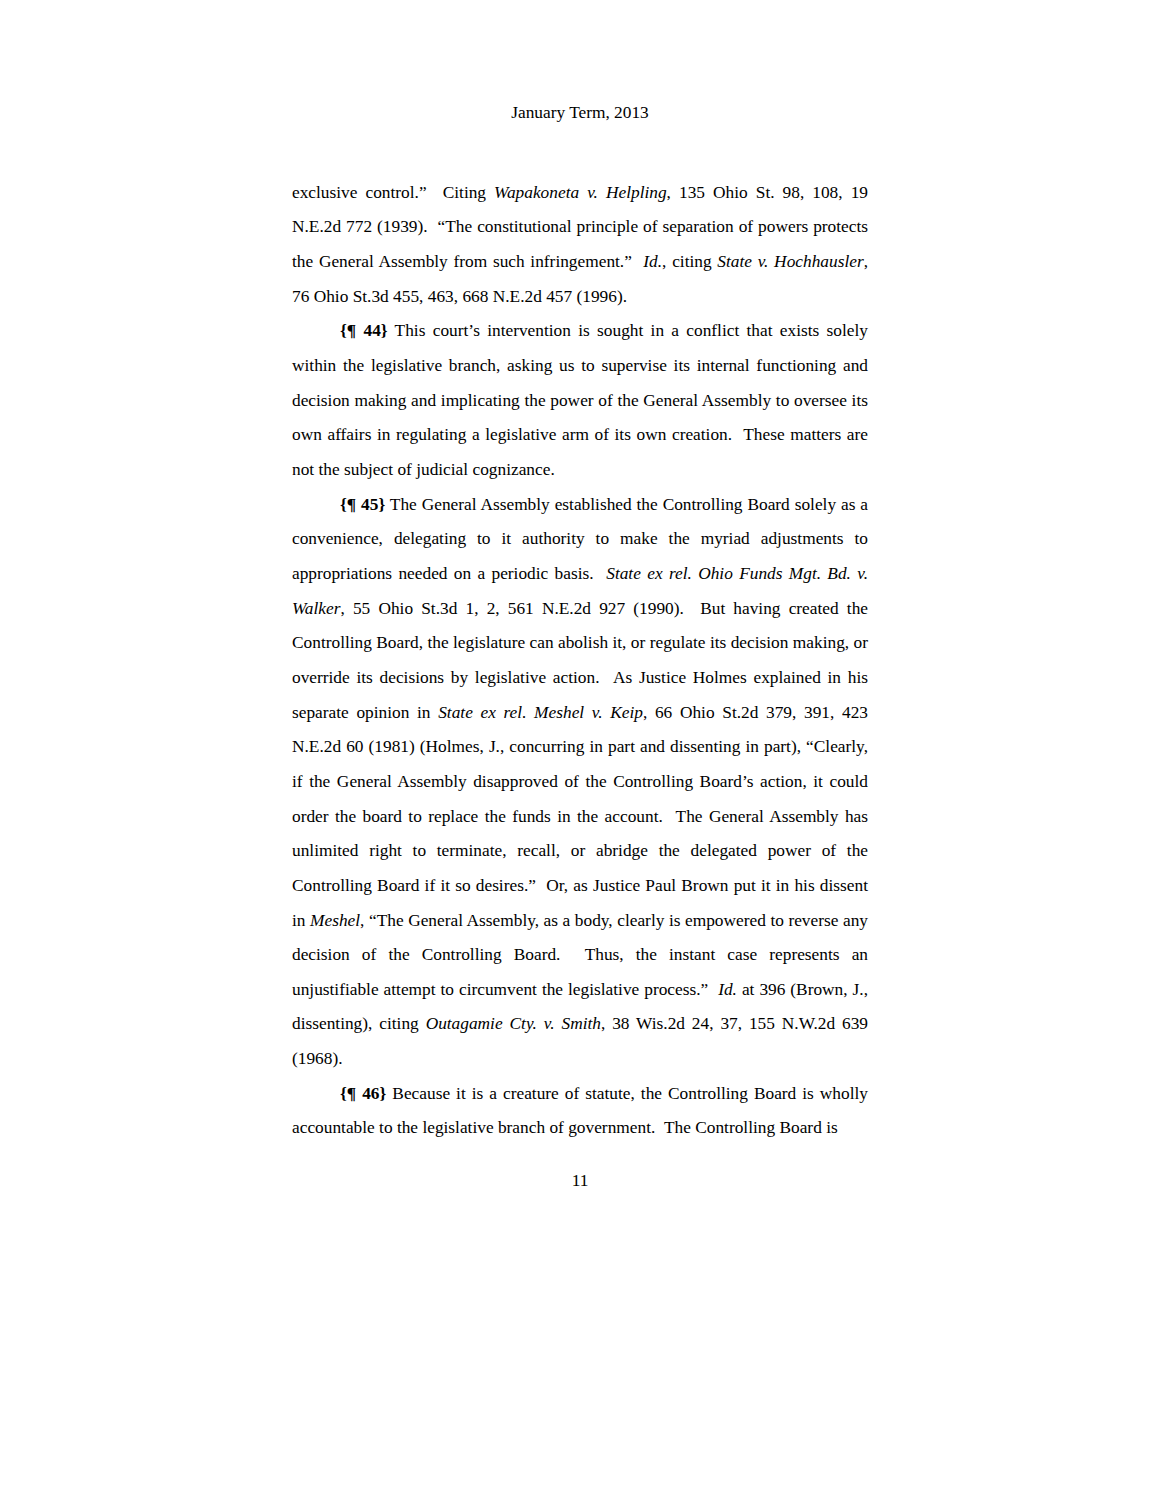January Term, 2013
exclusive control.” Citing Wapakoneta v. Helpling, 135 Ohio St. 98, 108, 19 N.E.2d 772 (1939). “The constitutional principle of separation of powers protects the General Assembly from such infringement.” Id., citing State v. Hochhausler, 76 Ohio St.3d 455, 463, 668 N.E.2d 457 (1996).
{¶ 44} This court’s intervention is sought in a conflict that exists solely within the legislative branch, asking us to supervise its internal functioning and decision making and implicating the power of the General Assembly to oversee its own affairs in regulating a legislative arm of its own creation. These matters are not the subject of judicial cognizance.
{¶ 45} The General Assembly established the Controlling Board solely as a convenience, delegating to it authority to make the myriad adjustments to appropriations needed on a periodic basis. State ex rel. Ohio Funds Mgt. Bd. v. Walker, 55 Ohio St.3d 1, 2, 561 N.E.2d 927 (1990). But having created the Controlling Board, the legislature can abolish it, or regulate its decision making, or override its decisions by legislative action. As Justice Holmes explained in his separate opinion in State ex rel. Meshel v. Keip, 66 Ohio St.2d 379, 391, 423 N.E.2d 60 (1981) (Holmes, J., concurring in part and dissenting in part), “Clearly, if the General Assembly disapproved of the Controlling Board’s action, it could order the board to replace the funds in the account. The General Assembly has unlimited right to terminate, recall, or abridge the delegated power of the Controlling Board if it so desires.” Or, as Justice Paul Brown put it in his dissent in Meshel, “The General Assembly, as a body, clearly is empowered to reverse any decision of the Controlling Board. Thus, the instant case represents an unjustifiable attempt to circumvent the legislative process.” Id. at 396 (Brown, J., dissenting), citing Outagamie Cty. v. Smith, 38 Wis.2d 24, 37, 155 N.W.2d 639 (1968).
{¶ 46} Because it is a creature of statute, the Controlling Board is wholly accountable to the legislative branch of government. The Controlling Board is
11